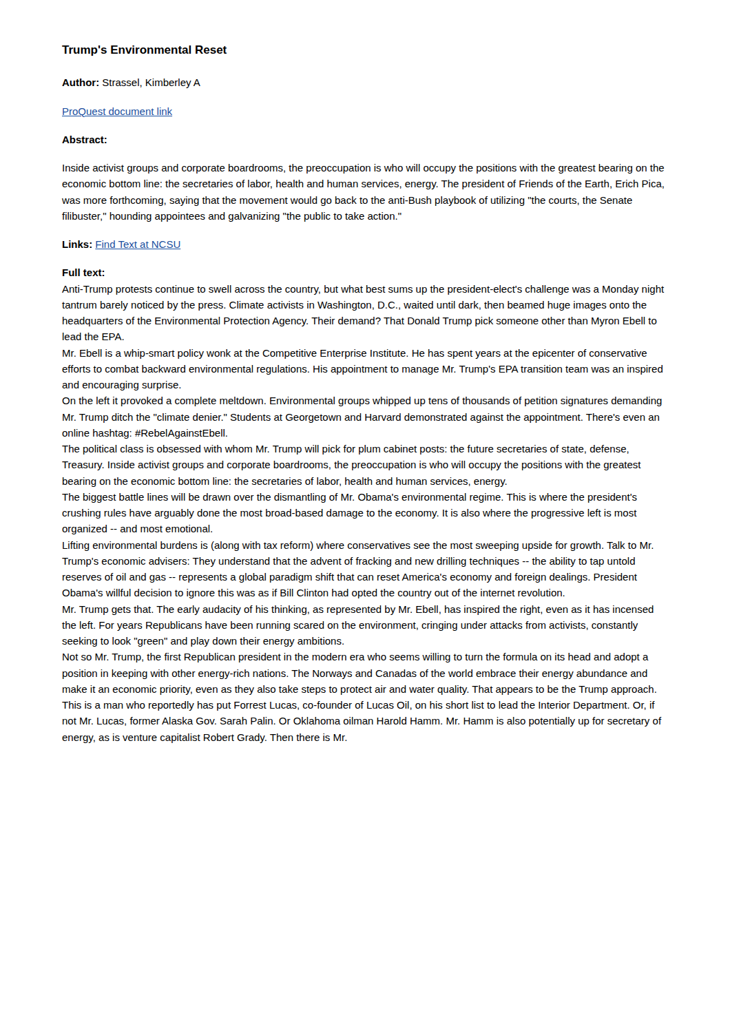Trump's Environmental Reset
Author: Strassel, Kimberley A
ProQuest document link
Abstract:
Inside activist groups and corporate boardrooms, the preoccupation is who will occupy the positions with the greatest bearing on the economic bottom line: the secretaries of labor, health and human services, energy. The president of Friends of the Earth, Erich Pica, was more forthcoming, saying that the movement would go back to the anti-Bush playbook of utilizing "the courts, the Senate filibuster," hounding appointees and galvanizing "the public to take action."
Links: Find Text at NCSU
Full text:
Anti-Trump protests continue to swell across the country, but what best sums up the president-elect's challenge was a Monday night tantrum barely noticed by the press. Climate activists in Washington, D.C., waited until dark, then beamed huge images onto the headquarters of the Environmental Protection Agency. Their demand? That Donald Trump pick someone other than Myron Ebell to lead the EPA.
Mr. Ebell is a whip-smart policy wonk at the Competitive Enterprise Institute. He has spent years at the epicenter of conservative efforts to combat backward environmental regulations. His appointment to manage Mr. Trump's EPA transition team was an inspired and encouraging surprise.
On the left it provoked a complete meltdown. Environmental groups whipped up tens of thousands of petition signatures demanding Mr. Trump ditch the "climate denier." Students at Georgetown and Harvard demonstrated against the appointment. There's even an online hashtag: #RebelAgainstEbell.
The political class is obsessed with whom Mr. Trump will pick for plum cabinet posts: the future secretaries of state, defense, Treasury. Inside activist groups and corporate boardrooms, the preoccupation is who will occupy the positions with the greatest bearing on the economic bottom line: the secretaries of labor, health and human services, energy.
The biggest battle lines will be drawn over the dismantling of Mr. Obama's environmental regime. This is where the president's crushing rules have arguably done the most broad-based damage to the economy. It is also where the progressive left is most organized -- and most emotional.
Lifting environmental burdens is (along with tax reform) where conservatives see the most sweeping upside for growth. Talk to Mr. Trump's economic advisers: They understand that the advent of fracking and new drilling techniques -- the ability to tap untold reserves of oil and gas -- represents a global paradigm shift that can reset America's economy and foreign dealings. President Obama's willful decision to ignore this was as if Bill Clinton had opted the country out of the internet revolution.
Mr. Trump gets that. The early audacity of his thinking, as represented by Mr. Ebell, has inspired the right, even as it has incensed the left. For years Republicans have been running scared on the environment, cringing under attacks from activists, constantly seeking to look "green" and play down their energy ambitions.
Not so Mr. Trump, the first Republican president in the modern era who seems willing to turn the formula on its head and adopt a position in keeping with other energy-rich nations. The Norways and Canadas of the world embrace their energy abundance and make it an economic priority, even as they also take steps to protect air and water quality. That appears to be the Trump approach.
This is a man who reportedly has put Forrest Lucas, co-founder of Lucas Oil, on his short list to lead the Interior Department. Or, if not Mr. Lucas, former Alaska Gov. Sarah Palin. Or Oklahoma oilman Harold Hamm. Mr. Hamm is also potentially up for secretary of energy, as is venture capitalist Robert Grady. Then there is Mr.